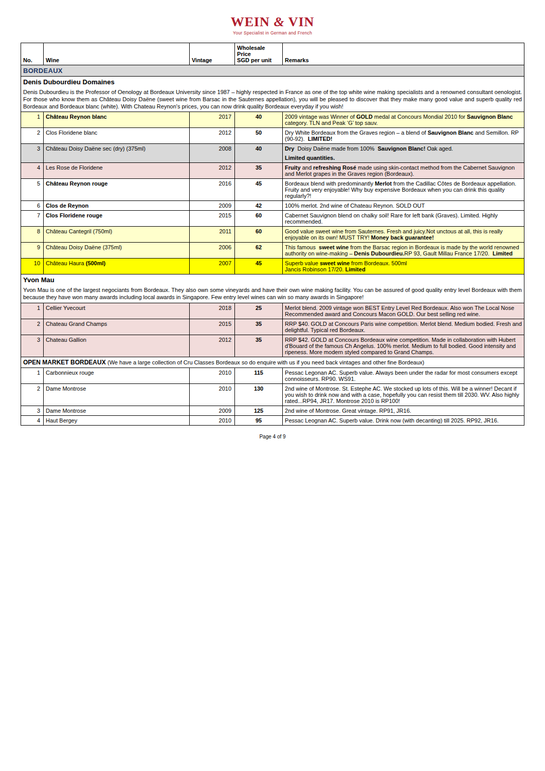WEIN & VIN
Your Specialist in German and French
| No. | Wine | Vintage | Wholesale Price SGD per unit | Remarks |
| --- | --- | --- | --- | --- |
| BORDEAUX |
| Denis Dubourdieu Domaines |
| Denis Dubourdieu is the Professor of Oenology at Bordeaux University since 1987 – highly respected in France as one of the top white wine making specialists and a renowned consultant oenologist. For those who know them as Château Doisy Daëne (sweet wine from Barsac in the Sauternes appellation), you will be pleased to discover that they make many good value and superb quality red Bordeaux and Bordeaux blanc (white). With Chateau Reynon's prices, you can now drink quality Bordeaux everyday if you wish! |
| 1 | Château Reynon blanc | 2017 | 40 | 2009 vintage was Winner of GOLD medal at Concours Mondial 2010 for Sauvignon Blanc category. TLN and Peak ‘G’ top sauv. |
| 2 | Clos Floridene blanc | 2012 | 50 | Dry White Bordeaux from the Graves region – a blend of Sauvignon Blanc and Semillon. RP (90-92). LIMITED! |
| 3 | Château Doisy Daëne sec (dry) (375ml) | 2008 | 40 | Dry Doisy Daëne made from 100% Sauvignon Blanc! Oak aged. |
| Limited quantities. |
| 4 | Les Rose de Floridene | 2012 | 35 | Fruity and refreshing Rosé made using skin-contact method from the Cabernet Sauvignon and Merlot grapes in the Graves region (Bordeaux). |
| 5 | Château Reynon rouge | 2016 | 45 | Bordeaux blend with predominantly Merlot from the Cadillac Côtes de Bordeaux appellation. Fruity and very enjoyable! Why buy expensive Bordeaux when you can drink this quality regularly?! |
| 6 | Clos de Reynon | 2009 | 42 | 100% merlot. 2nd wine of Chateau Reynon. SOLD OUT |
| 7 | Clos Floridene rouge | 2015 | 60 | Cabernet Sauvignon blend on chalky soil! Rare for left bank (Graves). Limited. Highly recommended. |
| 8 | Château Cantegril (750ml) | 2011 | 60 | Good value sweet wine from Sauternes. Fresh and juicy.Not unctous at all, this is really enjoyable on its own! MUST TRY! Money back guarantee! |
| 9 | Château Doisy Daëne (375ml) | 2006 | 62 | This famous sweet wine from the Barsac region in Bordeaux is made by the world renowned authority on wine-making – Denis Dubourdieu. RP 93, Gault Millau France 17/20. Limited |
| 10 | Château Haura (500ml) | 2007 | 45 | Superb value sweet wine from Bordeaux. 500ml Jancis Robinson 17/20. Limited |
| Yvon Mau |
| Yvon Mau is one of the largest negociants from Bordeaux. They also own some vineyards and have their own wine making facility. You can be assured of good quality entry level Bordeaux with them because they have won many awards including local awards in Singapore. Few entry level wines can win so many awards in Singapore! |
| 1 | Cellier Yvecourt | 2018 | 25 | Merlot blend. 2009 vintage won BEST Entry Level Red Bordeaux. Also won The Local Nose Recommended award and Concours Macon GOLD. Our best selling red wine. |
| 2 | Chateau Grand Champs | 2015 | 35 | RRP $40. GOLD at Concours Paris wine competition. Merlot blend. Medium bodied. Fresh and delightful. Typical red Bordeaux. |
| 3 | Chateau Gallion | 2012 | 35 | RRP $42. GOLD at Concours Bordeaux wine competition. Made in collaboration with Hubert d'Bouard of the famous Ch Angelus. 100% merlot. Medium to full bodied. Good intensity and ripeness. More modern styled compared to Grand Champs. |
| OPEN MARKET BORDEAUX (We have a large collection of Cru Classes Bordeaux so do enquire with us if you need back vintages and other fine Bordeaux) |
| 1 | Carbonnieux rouge | 2010 | 115 | Pessac Legonan AC. Superb value. Always been under the radar for most consumers except connoisseurs. RP90. WS91. |
| 2 | Dame Montrose | 2010 | 130 | 2nd wine of Montrose. St. Estephe AC. We stocked up lots of this. Will be a winner! Decant if you wish to drink now and with a case, hopefully you can resist them till 2030. WV. Also highly rated...RP94, JR17. Montrose 2010 is RP100! |
| 3 | Dame Montrose | 2009 | 125 | 2nd wine of Montrose. Great vintage. RP91, JR16. |
| 4 | Haut Bergey | 2010 | 95 | Pessac Leognan AC. Superb value. Drink now (with decanting) till 2025. RP92, JR16. |
Page 4 of 9